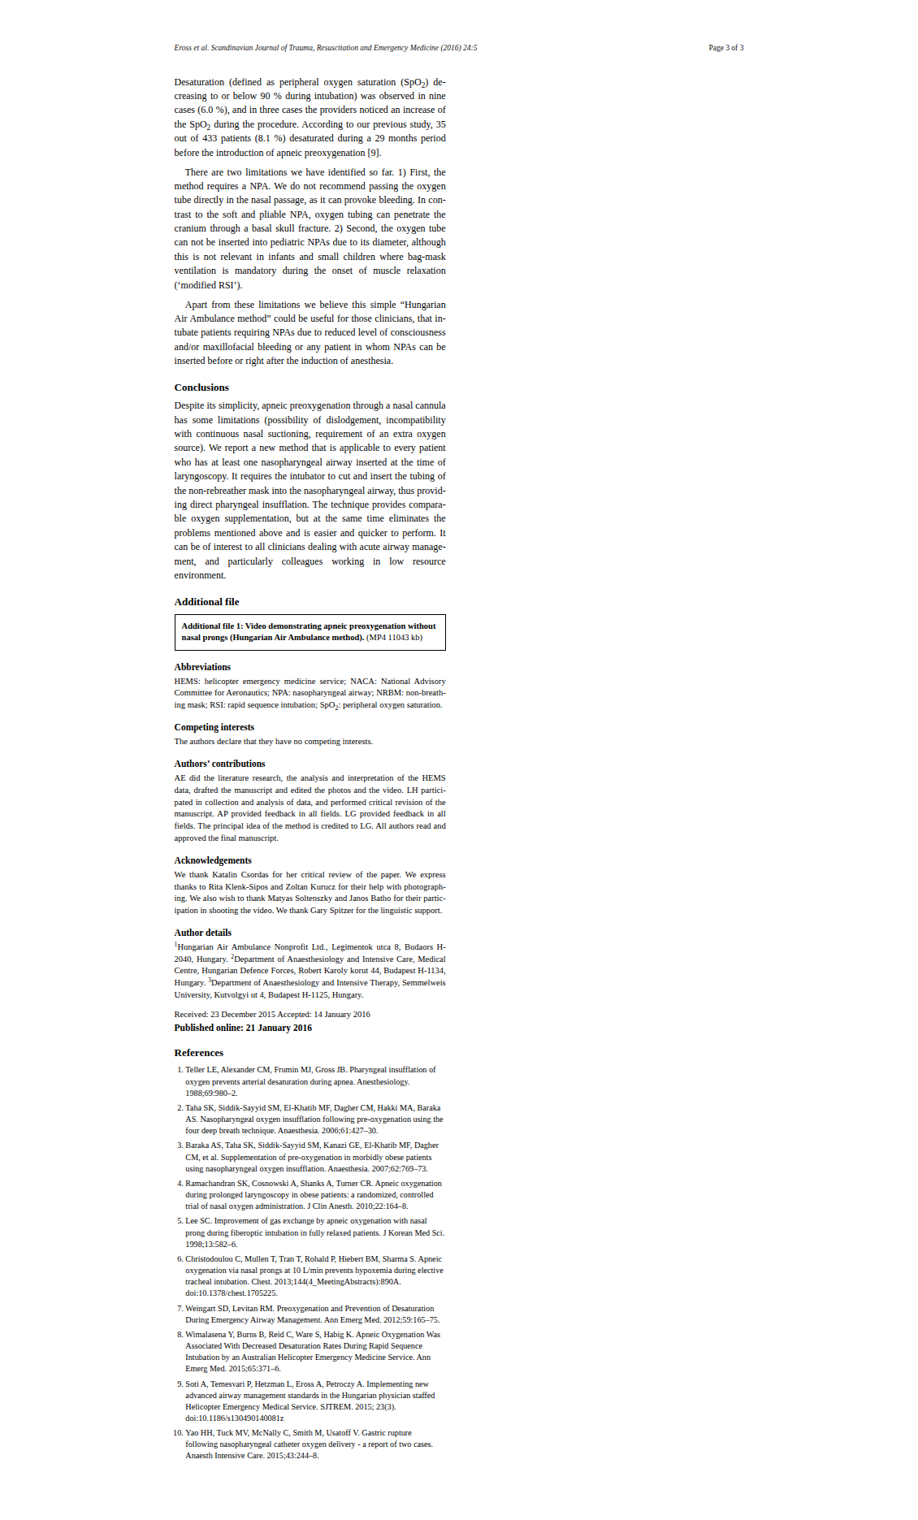Eross et al. Scandinavian Journal of Trauma, Resuscitation and Emergency Medicine (2016) 24:5
Page 3 of 3
Desaturation (defined as peripheral oxygen saturation (SpO2) decreasing to or below 90 % during intubation) was observed in nine cases (6.0 %), and in three cases the providers noticed an increase of the SpO2 during the procedure. According to our previous study, 35 out of 433 patients (8.1 %) desaturated during a 29 months period before the introduction of apneic preoxygenation [9].
There are two limitations we have identified so far. 1) First, the method requires a NPA. We do not recommend passing the oxygen tube directly in the nasal passage, as it can provoke bleeding. In contrast to the soft and pliable NPA, oxygen tubing can penetrate the cranium through a basal skull fracture. 2) Second, the oxygen tube can not be inserted into pediatric NPAs due to its diameter, although this is not relevant in infants and small children where bag-mask ventilation is mandatory during the onset of muscle relaxation (‘modified RSI’).
Apart from these limitations we believe this simple “Hungarian Air Ambulance method” could be useful for those clinicians, that intubate patients requiring NPAs due to reduced level of consciousness and/or maxillofacial bleeding or any patient in whom NPAs can be inserted before or right after the induction of anesthesia.
Conclusions
Despite its simplicity, apneic preoxygenation through a nasal cannula has some limitations (possibility of dislodgement, incompatibility with continuous nasal suctioning, requirement of an extra oxygen source). We report a new method that is applicable to every patient who has at least one nasopharyngeal airway inserted at the time of laryngoscopy. It requires the intubator to cut and insert the tubing of the non-rebreather mask into the nasopharyngeal airway, thus providing direct pharyngeal insufflation. The technique provides comparable oxygen supplementation, but at the same time eliminates the problems mentioned above and is easier and quicker to perform. It can be of interest to all clinicians dealing with acute airway management, and particularly colleagues working in low resource environment.
Additional file
Additional file 1: Video demonstrating apneic preoxygenation without nasal prongs (Hungarian Air Ambulance method). (MP4 11043 kb)
Abbreviations
HEMS: helicopter emergency medicine service; NACA: National Advisory Committee for Aeronautics; NPA: nasopharyngeal airway; NRBM: non-breathing mask; RSI: rapid sequence intubation; SpO2: peripheral oxygen saturation.
Competing interests
The authors declare that they have no competing interests.
Authors’ contributions
AE did the literature research, the analysis and interpretation of the HEMS data, drafted the manuscript and edited the photos and the video. LH participated in collection and analysis of data, and performed critical revision of the manuscript. AP provided feedback in all fields. LG provided feedback in all fields. The principal idea of the method is credited to LG. All authors read and approved the final manuscript.
Acknowledgements
We thank Katalin Csordas for her critical review of the paper. We express thanks to Rita Klenk-Sipos and Zoltan Kurucz for their help with photographing. We also wish to thank Matyas Soltenszky and Janos Batho for their participation in shooting the video. We thank Gary Spitzer for the linguistic support.
Author details
1 Hungarian Air Ambulance Nonprofit Ltd., Legimentok utca 8, Budaors H-2040, Hungary. 2 Department of Anaesthesiology and Intensive Care, Medical Centre, Hungarian Defence Forces, Robert Karoly korut 44, Budapest H-1134, Hungary. 3 Department of Anaesthesiology and Intensive Therapy, Semmelweis University, Kutvolgyi ut 4, Budapest H-1125, Hungary.
Received: 23 December 2015 Accepted: 14 January 2016
Published online: 21 January 2016
References
Teller LE, Alexander CM, Frumin MJ, Gross JB. Pharyngeal insufflation of oxygen prevents arterial desaturation during apnea. Anesthesiology. 1988;69:980–2.
Taha SK, Siddik-Sayyid SM, El-Khatib MF, Dagher CM, Hakki MA, Baraka AS. Nasopharyngeal oxygen insufflation following pre-oxygenation using the four deep breath technique. Anaesthesia. 2006;61:427–30.
Baraka AS, Taha SK, Siddik-Sayyid SM, Kanazi GE, El-Khatib MF, Dagher CM, et al. Supplementation of pre-oxygenation in morbidly obese patients using nasopharyngeal oxygen insufflation. Anaesthesia. 2007;62:769–73.
Ramachandran SK, Cosnowski A, Shanks A, Turner CR. Apneic oxygenation during prolonged laryngoscopy in obese patients: a randomized, controlled trial of nasal oxygen administration. J Clin Anesth. 2010;22:164–8.
Lee SC. Improvement of gas exchange by apneic oxygenation with nasal prong during fiberoptic intubation in fully relaxed patients. J Korean Med Sci. 1998;13:582–6.
Christodoulou C, Mullen T, Tran T, Rohald P, Hiebert BM, Sharma S. Apneic oxygenation via nasal prongs at 10 L/min prevents hypoxemia during elective tracheal intubation. Chest. 2013;144(4_MeetingAbstracts):890A. doi:10.1378/chest.1705225.
Weingart SD, Levitan RM. Preoxygenation and Prevention of Desaturation During Emergency Airway Management. Ann Emerg Med. 2012;59:165–75.
Wimalasena Y, Burns B, Reid C, Ware S, Habig K. Apneic Oxygenation Was Associated With Decreased Desaturation Rates During Rapid Sequence Intubation by an Australian Helicopter Emergency Medicine Service. Ann Emerg Med. 2015;65:371–6.
Soti A, Temesvari P, Hetzman L, Eross A, Petroczy A. Implementing new advanced airway management standards in the Hungarian physician staffed Helicopter Emergency Medical Service. SJTREM. 2015; 23(3). doi:10.1186/s130490140081z
Yao HH, Tuck MV, McNally C, Smith M, Usatoff V. Gastric rupture following nasopharyngeal catheter oxygen delivery - a report of two cases. Anaesth Intensive Care. 2015;43:244–8.